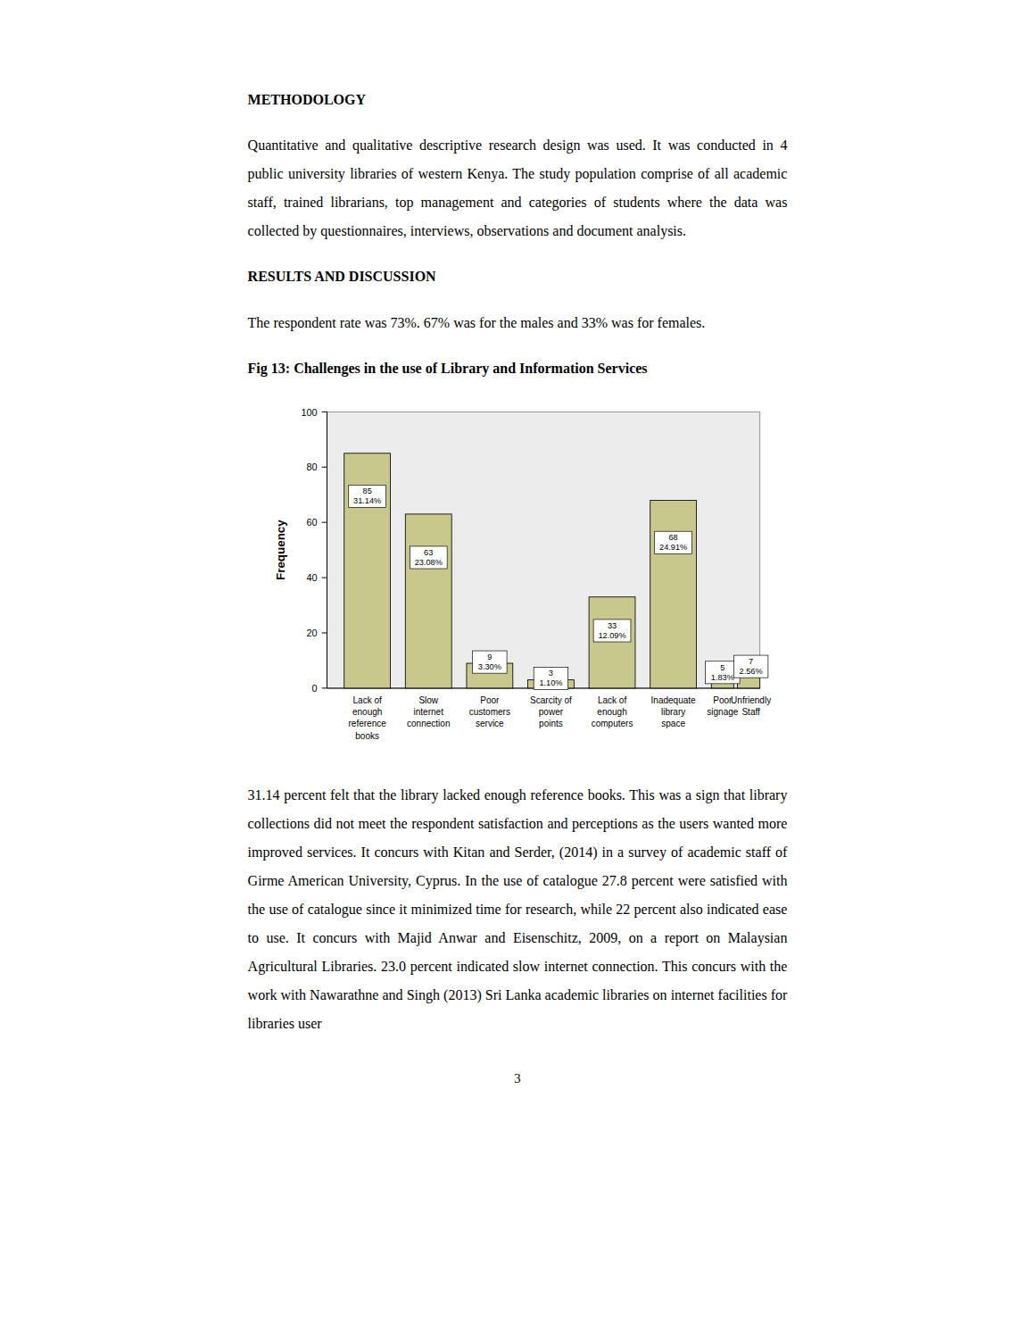METHODOLOGY
Quantitative and qualitative descriptive research design was used. It was conducted in 4 public university libraries of western Kenya. The study population comprise of all academic staff, trained librarians, top management and categories of students where the data was collected by questionnaires, interviews, observations and document analysis.
RESULTS AND DISCUSSION
The respondent rate was 73%. 67% was for the males and 33% was for females.
Fig 13: Challenges in the use of Library and Information Services
0 20 40 60 80 100 Frequency 85 31.14% 63 23.08% 9 3.30% 3 1.10% 33 12.09% 68 24.91% 5 1.83% 7 2.56% Lack of enough reference books Slow internet connection Poor customers service Scarcity of power points Lack of enough computers Inadequate library space Poor signage Unfriendly Staff
31.14 percent felt that the library lacked enough reference books. This was a sign that library collections did not meet the respondent satisfaction and perceptions as the users wanted more improved services. It concurs with Kitan and Serder, (2014) in a survey of academic staff of Girme American University, Cyprus. In the use of catalogue 27.8 percent were satisfied with the use of catalogue since it minimized time for research, while 22 percent also indicated ease to use. It concurs with Majid Anwar and Eisenschitz, 2009, on a report on Malaysian Agricultural Libraries. 23.0 percent indicated slow internet connection. This concurs with the work with Nawarathne and Singh (2013) Sri Lanka academic libraries on internet facilities for libraries user
3